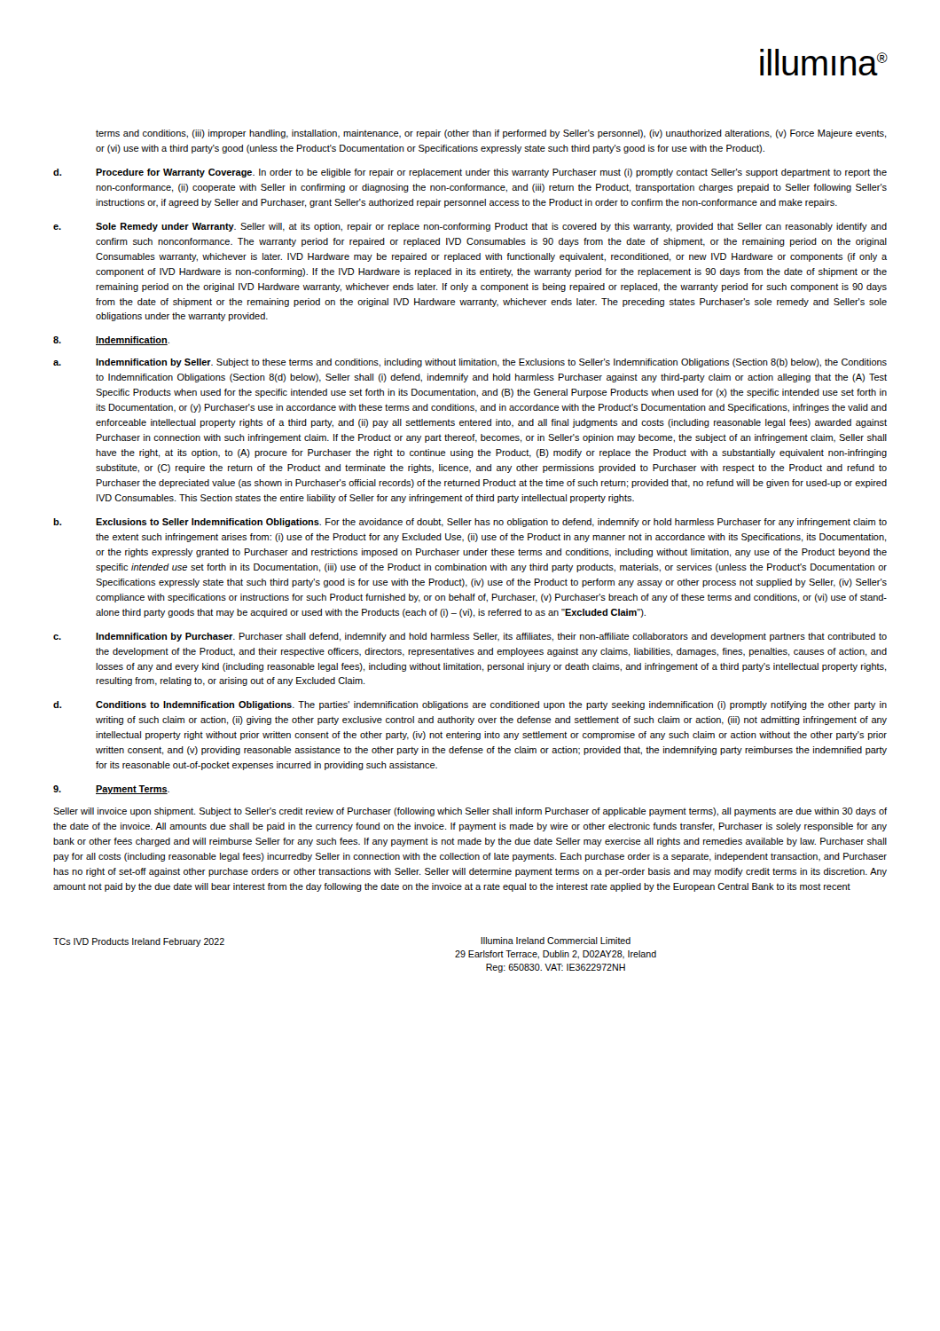illumına®
terms and conditions, (iii) improper handling, installation, maintenance, or repair (other than if performed by Seller's personnel), (iv) unauthorized alterations, (v) Force Majeure events, or (vi) use with a third party's good (unless the Product's Documentation or Specifications expressly state such third party's good is for use with the Product).
d.
Procedure for Warranty Coverage. In order to be eligible for repair or replacement under this warranty Purchaser must (i) promptly contact Seller's support department to report the non-conformance, (ii) cooperate with Seller in confirming or diagnosing the non-conformance, and (iii) return the Product, transportation charges prepaid to Seller following Seller's instructions or, if agreed by Seller and Purchaser, grant Seller's authorized repair personnel access to the Product in order to confirm the non-conformance and make repairs.
e.
Sole Remedy under Warranty. Seller will, at its option, repair or replace non-conforming Product that is covered by this warranty, provided that Seller can reasonably identify and confirm such nonconformance. The warranty period for repaired or replaced IVD Consumables is 90 days from the date of shipment, or the remaining period on the original Consumables warranty, whichever is later. IVD Hardware may be repaired or replaced with functionally equivalent, reconditioned, or new IVD Hardware or components (if only a component of IVD Hardware is non-conforming). If the IVD Hardware is replaced in its entirety, the warranty period for the replacement is 90 days from the date of shipment or the remaining period on the original IVD Hardware warranty, whichever ends later. If only a component is being repaired or replaced, the warranty period for such component is 90 days from the date of shipment or the remaining period on the original IVD Hardware warranty, whichever ends later. The preceding states Purchaser's sole remedy and Seller's sole obligations under the warranty provided.
8.
Indemnification
.
a.
Indemnification by Seller. Subject to these terms and conditions, including without limitation, the Exclusions to Seller's Indemnification Obligations (Section 8(b) below), the Conditions to Indemnification Obligations (Section 8(d) below), Seller shall (i) defend, indemnify and hold harmless Purchaser against any third-party claim or action alleging that the (A) Test Specific Products when used for the specific intended use set forth in its Documentation, and (B) the General Purpose Products when used for (x) the specific intended use set forth in its Documentation, or (y) Purchaser's use in accordance with these terms and conditions, and in accordance with the Product's Documentation and Specifications, infringes the valid and enforceable intellectual property rights of a third party, and (ii) pay all settlements entered into, and all final judgments and costs (including reasonable legal fees) awarded against Purchaser in connection with such infringement claim. If the Product or any part thereof, becomes, or in Seller's opinion may become, the subject of an infringement claim, Seller shall have the right, at its option, to (A) procure for Purchaser the right to continue using the Product, (B) modify or replace the Product with a substantially equivalent non-infringing substitute, or (C) require the return of the Product and terminate the rights, licence, and any other permissions provided to Purchaser with respect to the Product and refund to Purchaser the depreciated value (as shown in Purchaser's official records) of the returned Product at the time of such return; provided that, no refund will be given for used-up or expired IVD Consumables. This Section states the entire liability of Seller for any infringement of third party intellectual property rights.
b.
Exclusions to Seller Indemnification Obligations. For the avoidance of doubt, Seller has no obligation to defend, indemnify or hold harmless Purchaser for any infringement claim to the extent such infringement arises from: (i) use of the Product for any Excluded Use, (ii) use of the Product in any manner not in accordance with its Specifications, its Documentation, or the rights expressly granted to Purchaser and restrictions imposed on Purchaser under these terms and conditions, including without limitation, any use of the Product beyond the specific intended use set forth in its Documentation, (iii) use of the Product in combination with any third party products, materials, or services (unless the Product's Documentation or Specifications expressly state that such third party's good is for use with the Product), (iv) use of the Product to perform any assay or other process not supplied by Seller, (iv) Seller's compliance with specifications or instructions for such Product furnished by, or on behalf of, Purchaser, (v) Purchaser's breach of any of these terms and conditions, or (vi) use of stand-alone third party goods that may be acquired or used with the Products (each of (i) – (vi), is referred to as an "Excluded Claim").
c.
Indemnification by Purchaser. Purchaser shall defend, indemnify and hold harmless Seller, its affiliates, their non-affiliate collaborators and development partners that contributed to the development of the Product, and their respective officers, directors, representatives and employees against any claims, liabilities, damages, fines, penalties, causes of action, and losses of any and every kind (including reasonable legal fees), including without limitation, personal injury or death claims, and infringement of a third party's intellectual property rights, resulting from, relating to, or arising out of any Excluded Claim.
d.
Conditions to Indemnification Obligations. The parties' indemnification obligations are conditioned upon the party seeking indemnification (i) promptly notifying the other party in writing of such claim or action, (ii) giving the other party exclusive control and authority over the defense and settlement of such claim or action, (iii) not admitting infringement of any intellectual property right without prior written consent of the other party, (iv) not entering into any settlement or compromise of any such claim or action without the other party's prior written consent, and (v) providing reasonable assistance to the other party in the defense of the claim or action; provided that, the indemnifying party reimburses the indemnified party for its reasonable out-of-pocket expenses incurred in providing such assistance.
9.
Payment Terms
.
Seller will invoice upon shipment. Subject to Seller's credit review of Purchaser (following which Seller shall inform Purchaser of applicable payment terms), all payments are due within 30 days of the date of the invoice. All amounts due shall be paid in the currency found on the invoice. If payment is made by wire or other electronic funds transfer, Purchaser is solely responsible for any bank or other fees charged and will reimburse Seller for any such fees. If any payment is not made by the due date Seller may exercise all rights and remedies available by law. Purchaser shall pay for all costs (including reasonable legal fees) incurredby Seller in connection with the collection of late payments. Each purchase order is a separate, independent transaction, and Purchaser has no right of set-off against other purchase orders or other transactions with Seller. Seller will determine payment terms on a per-order basis and may modify credit terms in its discretion. Any amount not paid by the due date will bear interest from the day following the date on the invoice at a rate equal to the interest rate applied by the European Central Bank to its most recent
TCs IVD Products Ireland February 2022
Illumina Ireland Commercial Limited
29 Earlsfort Terrace, Dublin 2, D02AY28, Ireland
Reg: 650830. VAT: IE3622972NH